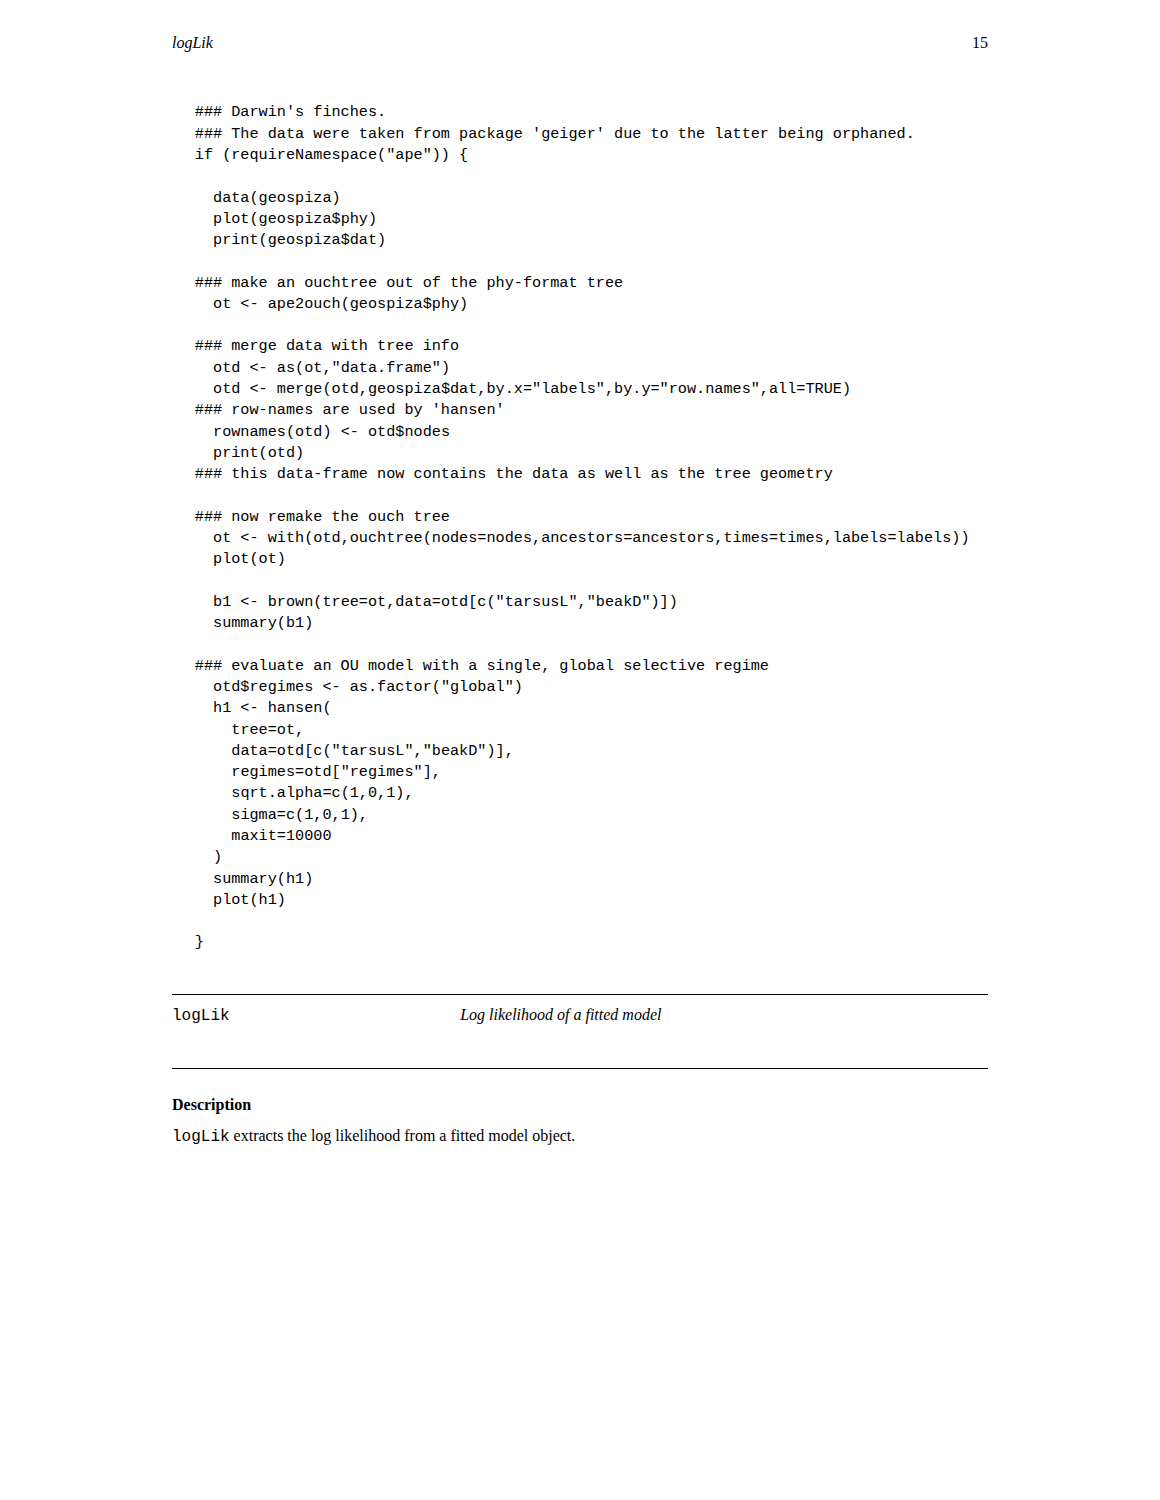logLik 15
### Darwin's finches.
### The data were taken from package 'geiger' due to the latter being orphaned.
if (requireNamespace("ape")) {

  data(geospiza)
  plot(geospiza$phy)
  print(geospiza$dat)

### make an ouchtree out of the phy-format tree
  ot <- ape2ouch(geospiza$phy)

### merge data with tree info
  otd <- as(ot,"data.frame")
  otd <- merge(otd,geospiza$dat,by.x="labels",by.y="row.names",all=TRUE)
### row-names are used by 'hansen'
  rownames(otd) <- otd$nodes
  print(otd)
### this data-frame now contains the data as well as the tree geometry

### now remake the ouch tree
  ot <- with(otd,ouchtree(nodes=nodes,ancestors=ancestors,times=times,labels=labels))
  plot(ot)

  b1 <- brown(tree=ot,data=otd[c("tarsusL","beakD")])
  summary(b1)

### evaluate an OU model with a single, global selective regime
  otd$regimes <- as.factor("global")
  h1 <- hansen(
    tree=ot,
    data=otd[c("tarsusL","beakD")],
    regimes=otd["regimes"],
    sqrt.alpha=c(1,0,1),
    sigma=c(1,0,1),
    maxit=10000
  )
  summary(h1)
  plot(h1)

}
logLik Log likelihood of a fitted model
Description
logLik extracts the log likelihood from a fitted model object.